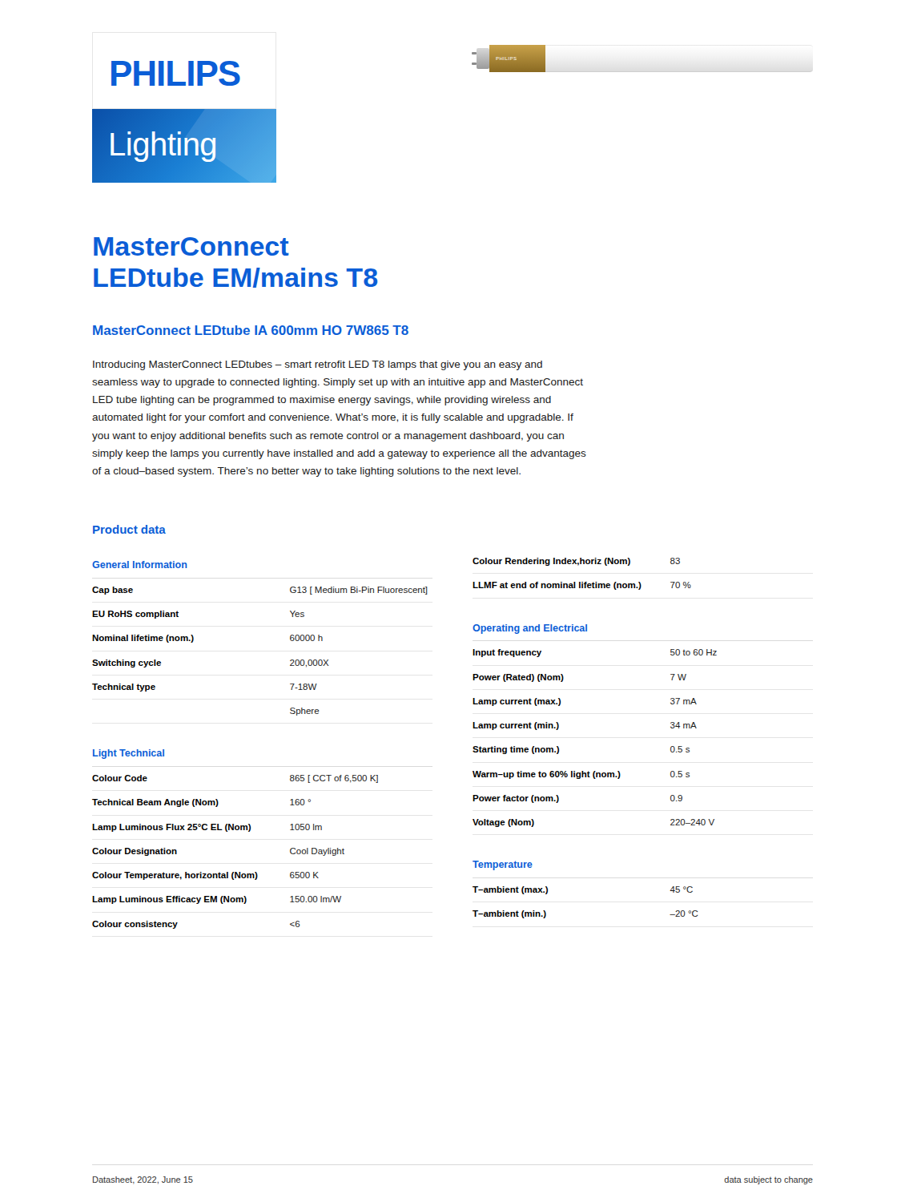PHILIPS
Lighting
PHILIPS
MasterConnect
LEDtube EM/mains T8
MasterConnect LEDtube IA 600mm HO 7W865 T8
Introducing MasterConnect LEDtubes – smart retrofit LED T8 lamps that give you an easy and seamless way to upgrade to connected lighting. Simply set up with an intuitive app and MasterConnect LED tube lighting can be programmed to maximise energy savings, while providing wireless and automated light for your comfort and convenience. What’s more, it is fully scalable and upgradable. If you want to enjoy additional benefits such as remote control or a management dashboard, you can simply keep the lamps you currently have installed and add a gateway to experience all the advantages of a cloud–based system. There’s no better way to take lighting solutions to the next level.
Product data
General Information
| Cap base | G13 [ Medium Bi-Pin Fluorescent] |
| EU RoHS compliant | Yes |
| Nominal lifetime (nom.) | 60000 h |
| Switching cycle | 200,000X |
| Technical type | 7-18W |
| | Sphere |
Light Technical
| Colour Code | 865 [ CCT of 6,500 K] |
| Technical Beam Angle (Nom) | 160 ° |
| Lamp Luminous Flux 25°C EL (Nom) | 1050 lm |
| Colour Designation | Cool Daylight |
| Colour Temperature, horizontal (Nom) | 6500 K |
| Lamp Luminous Efficacy EM (Nom) | 150.00 lm/W |
| Colour consistency | <6 |
| Colour Rendering Index,horiz (Nom) | 83 |
| LLMF at end of nominal lifetime (nom.) | 70 % |
Operating and Electrical
| Input frequency | 50 to 60 Hz |
| Power (Rated) (Nom) | 7 W |
| Lamp current (max.) | 37 mA |
| Lamp current (min.) | 34 mA |
| Starting time (nom.) | 0.5 s |
| Warm–up time to 60% light (nom.) | 0.5 s |
| Power factor (nom.) | 0.9 |
| Voltage (Nom) | 220–240 V |
Temperature
| T–ambient (max.) | 45 °C |
| T–ambient (min.) | –20 °C |
Datasheet, 2022, June 15
data subject to change